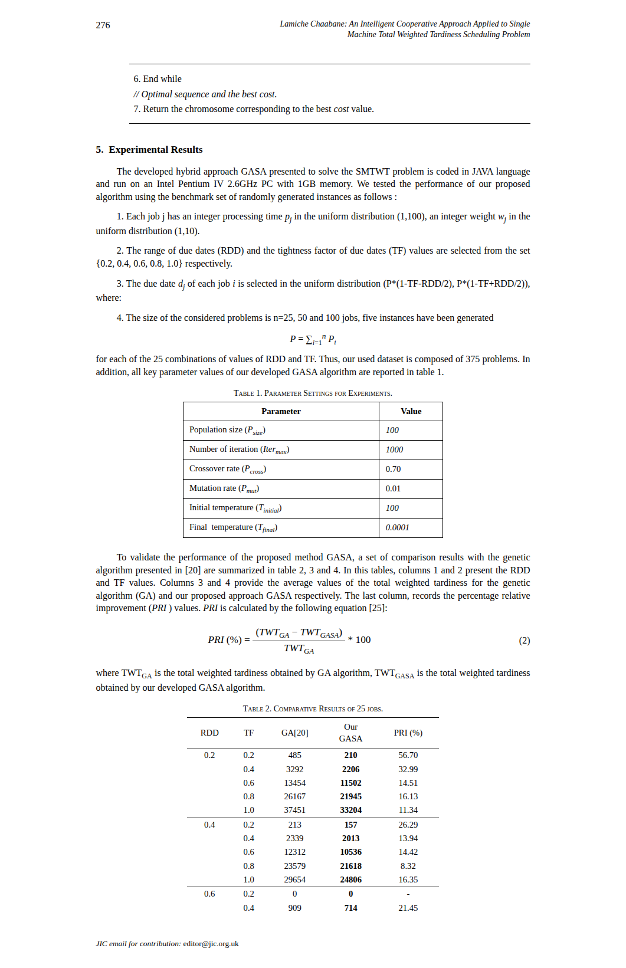276
Lamiche Chaabane: An Intelligent Cooperative Approach Applied to Single
Machine Total Weighted Tardiness Scheduling Problem
6. End while
// Optimal sequence and the best cost.
7. Return the chromosome corresponding to the best cost value.
5. Experimental Results
The developed hybrid approach GASA presented to solve the SMTWT problem is coded in JAVA language and run on an Intel Pentium IV 2.6GHz PC with 1GB memory. We tested the performance of our proposed algorithm using the benchmark set of randomly generated instances as follows :
1. Each job j has an integer processing time pj in the uniform distribution (1,100), an integer weight wj in the uniform distribution (1,10).
2. The range of due dates (RDD) and the tightness factor of due dates (TF) values are selected from the set {0.2, 0.4, 0.6, 0.8, 1.0} respectively.
3. The due date dj of each job i is selected in the uniform distribution (P*(1-TF-RDD/2), P*(1-TF+RDD/2)), where:
4. The size of the considered problems is n=25, 50 and 100 jobs, five instances have been generated
P = ∑i=1n Pi
for each of the 25 combinations of values of RDD and TF. Thus, our used dataset is composed of 375 problems. In addition, all key parameter values of our developed GASA algorithm are reported in table 1.
Table 1. Parameter Settings for Experiments.
| Parameter | Value |
| --- | --- |
| Population size ( P size ) | 100 |
| Number of iteration ( Iter max ) | 1000 |
| Crossover rate ( P cross ) | 0.70 |
| Mutation rate ( P mut ) | 0.01 |
| Initial temperature ( T initial ) | 100 |
| Final temperature ( T final ) | 0.0001 |
To validate the performance of the proposed method GASA, a set of comparison results with the genetic algorithm presented in [20] are summarized in table 2, 3 and 4. In this tables, columns 1 and 2 present the RDD and TF values. Columns 3 and 4 provide the average values of the total weighted tardiness for the genetic algorithm (GA) and our proposed approach GASA respectively. The last column, records the percentage relative improvement (PRI ) values. PRI is calculated by the following equation [25]:
PRI (%) = (TWTGA − TWTGASA) TWTGA * 100
(2)
where TWTGA is the total weighted tardiness obtained by GA algorithm, TWTGASA is the total weighted tardiness obtained by our developed GASA algorithm.
Table 2. Comparative Results of 25 jobs.
| RDD | TF | GA[20] | Our GASA | PRI (%) |
| --- | --- | --- | --- | --- |
| 0.2 | 0.2 | 485 | 210 | 56.70 |
| | 0.4 | 3292 | 2206 | 32.99 |
| | 0.6 | 13454 | 11502 | 14.51 |
| | 0.8 | 26167 | 21945 | 16.13 |
| | 1.0 | 37451 | 33204 | 11.34 |
| 0.4 | 0.2 | 213 | 157 | 26.29 |
| | 0.4 | 2339 | 2013 | 13.94 |
| | 0.6 | 12312 | 10536 | 14.42 |
| | 0.8 | 23579 | 21618 | 8.32 |
| | 1.0 | 29654 | 24806 | 16.35 |
| 0.6 | 0.2 | 0 | 0 | - |
| | 0.4 | 909 | 714 | 21.45 |
JIC email for contribution: editor@jic.org.uk